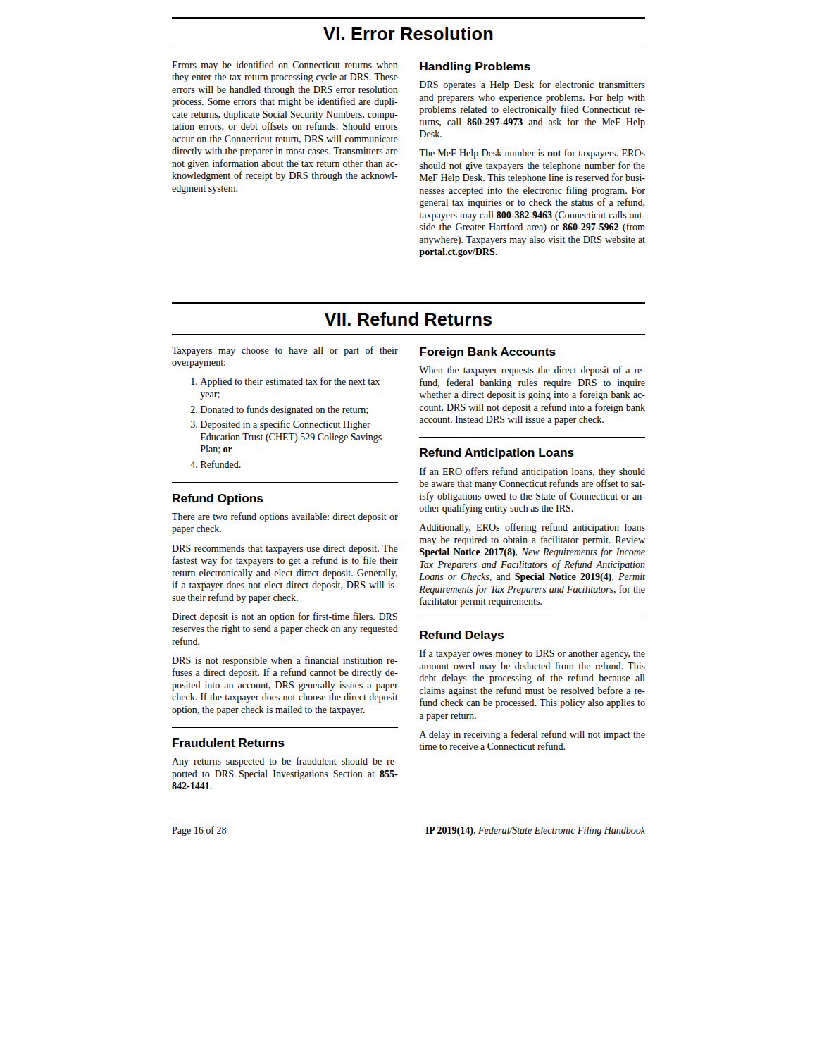VI. Error Resolution
Errors may be identified on Connecticut returns when they enter the tax return processing cycle at DRS. These errors will be handled through the DRS error resolution process. Some errors that might be identified are duplicate returns, duplicate Social Security Numbers, computation errors, or debt offsets on refunds. Should errors occur on the Connecticut return, DRS will communicate directly with the preparer in most cases. Transmitters are not given information about the tax return other than acknowledgment of receipt by DRS through the acknowledgment system.
Handling Problems
DRS operates a Help Desk for electronic transmitters and preparers who experience problems. For help with problems related to electronically filed Connecticut returns, call 860-297-4973 and ask for the MeF Help Desk.
The MeF Help Desk number is not for taxpayers. EROs should not give taxpayers the telephone number for the MeF Help Desk. This telephone line is reserved for businesses accepted into the electronic filing program. For general tax inquiries or to check the status of a refund, taxpayers may call 800-382-9463 (Connecticut calls outside the Greater Hartford area) or 860-297-5962 (from anywhere). Taxpayers may also visit the DRS website at portal.ct.gov/DRS.
VII. Refund Returns
Taxpayers may choose to have all or part of their overpayment:
Applied to their estimated tax for the next tax year;
Donated to funds designated on the return;
Deposited in a specific Connecticut Higher Education Trust (CHET) 529 College Savings Plan; or
Refunded.
Refund Options
There are two refund options available: direct deposit or paper check.
DRS recommends that taxpayers use direct deposit. The fastest way for taxpayers to get a refund is to file their return electronically and elect direct deposit. Generally, if a taxpayer does not elect direct deposit, DRS will issue their refund by paper check.
Direct deposit is not an option for first-time filers. DRS reserves the right to send a paper check on any requested refund.
DRS is not responsible when a financial institution refuses a direct deposit. If a refund cannot be directly deposited into an account, DRS generally issues a paper check. If the taxpayer does not choose the direct deposit option, the paper check is mailed to the taxpayer.
Fraudulent Returns
Any returns suspected to be fraudulent should be reported to DRS Special Investigations Section at 855-842-1441.
Foreign Bank Accounts
When the taxpayer requests the direct deposit of a refund, federal banking rules require DRS to inquire whether a direct deposit is going into a foreign bank account. DRS will not deposit a refund into a foreign bank account. Instead DRS will issue a paper check.
Refund Anticipation Loans
If an ERO offers refund anticipation loans, they should be aware that many Connecticut refunds are offset to satisfy obligations owed to the State of Connecticut or another qualifying entity such as the IRS.
Additionally, EROs offering refund anticipation loans may be required to obtain a facilitator permit. Review Special Notice 2017(8), New Requirements for Income Tax Preparers and Facilitators of Refund Anticipation Loans or Checks, and Special Notice 2019(4), Permit Requirements for Tax Preparers and Facilitators, for the facilitator permit requirements.
Refund Delays
If a taxpayer owes money to DRS or another agency, the amount owed may be deducted from the refund. This debt delays the processing of the refund because all claims against the refund must be resolved before a refund check can be processed. This policy also applies to a paper return.
A delay in receiving a federal refund will not impact the time to receive a Connecticut refund.
Page 16 of 28
IP 2019(14), Federal/State Electronic Filing Handbook